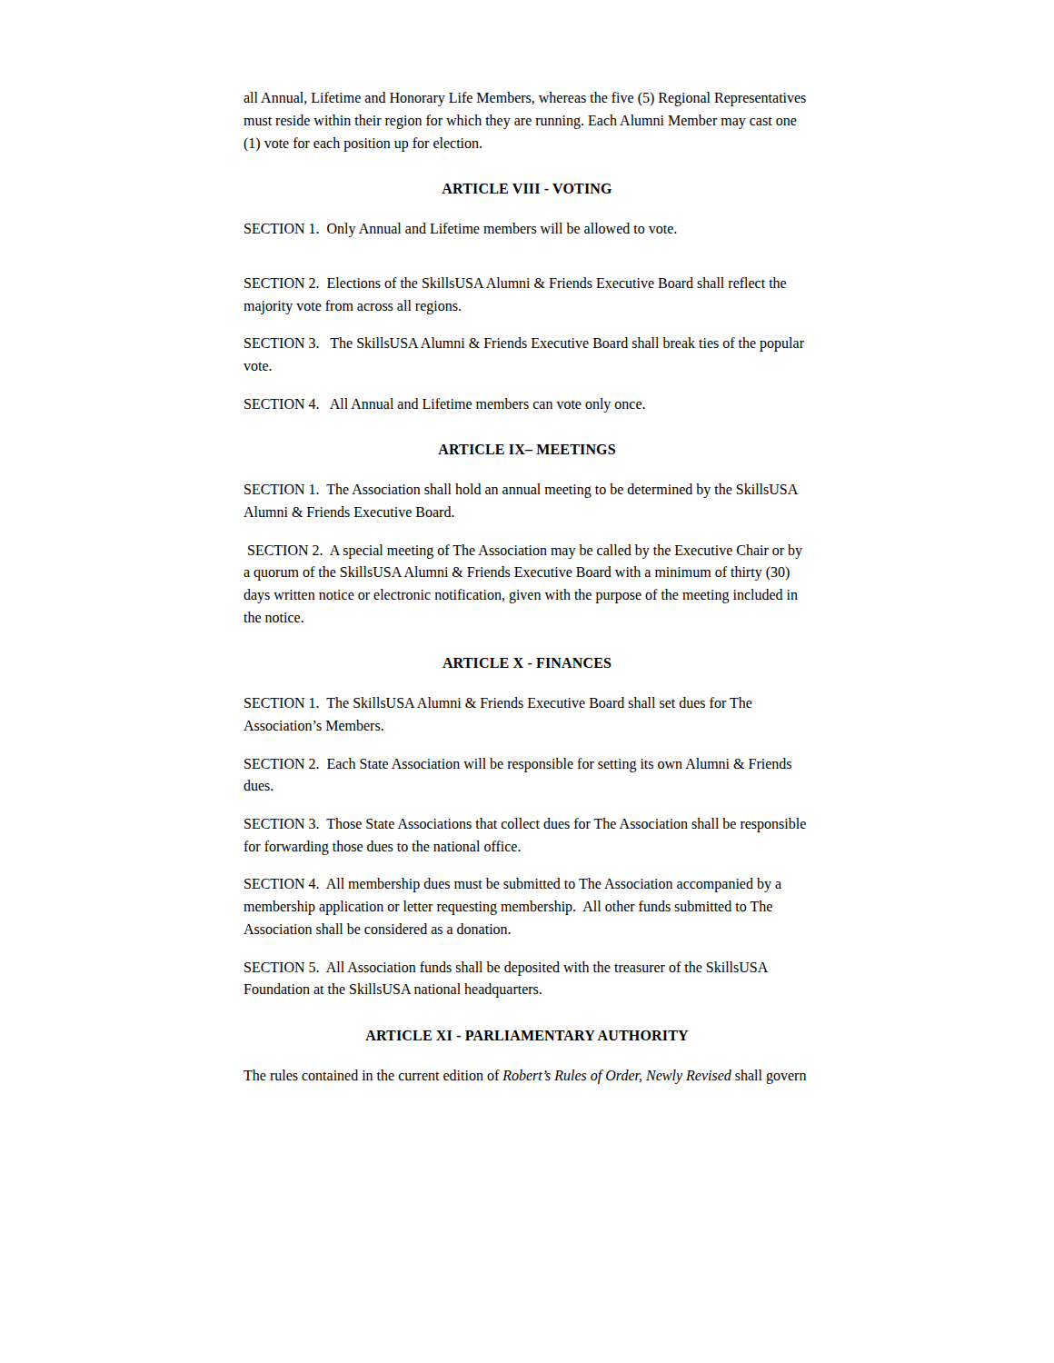all Annual, Lifetime and Honorary Life Members, whereas the five (5) Regional Representatives must reside within their region for which they are running. Each Alumni Member may cast one (1) vote for each position up for election.
ARTICLE VIII - VOTING
SECTION 1. Only Annual and Lifetime members will be allowed to vote.
SECTION 2. Elections of the SkillsUSA Alumni & Friends Executive Board shall reflect the majority vote from across all regions.
SECTION 3. The SkillsUSA Alumni & Friends Executive Board shall break ties of the popular vote.
SECTION 4. All Annual and Lifetime members can vote only once.
ARTICLE IX– MEETINGS
SECTION 1. The Association shall hold an annual meeting to be determined by the SkillsUSA Alumni & Friends Executive Board.
SECTION 2. A special meeting of The Association may be called by the Executive Chair or by a quorum of the SkillsUSA Alumni & Friends Executive Board with a minimum of thirty (30) days written notice or electronic notification, given with the purpose of the meeting included in the notice.
ARTICLE X - FINANCES
SECTION 1. The SkillsUSA Alumni & Friends Executive Board shall set dues for The Association’s Members.
SECTION 2. Each State Association will be responsible for setting its own Alumni & Friends dues.
SECTION 3. Those State Associations that collect dues for The Association shall be responsible for forwarding those dues to the national office.
SECTION 4. All membership dues must be submitted to The Association accompanied by a membership application or letter requesting membership. All other funds submitted to The Association shall be considered as a donation.
SECTION 5. All Association funds shall be deposited with the treasurer of the SkillsUSA Foundation at the SkillsUSA national headquarters.
ARTICLE XI - PARLIAMENTARY AUTHORITY
The rules contained in the current edition of Robert’s Rules of Order, Newly Revised shall govern